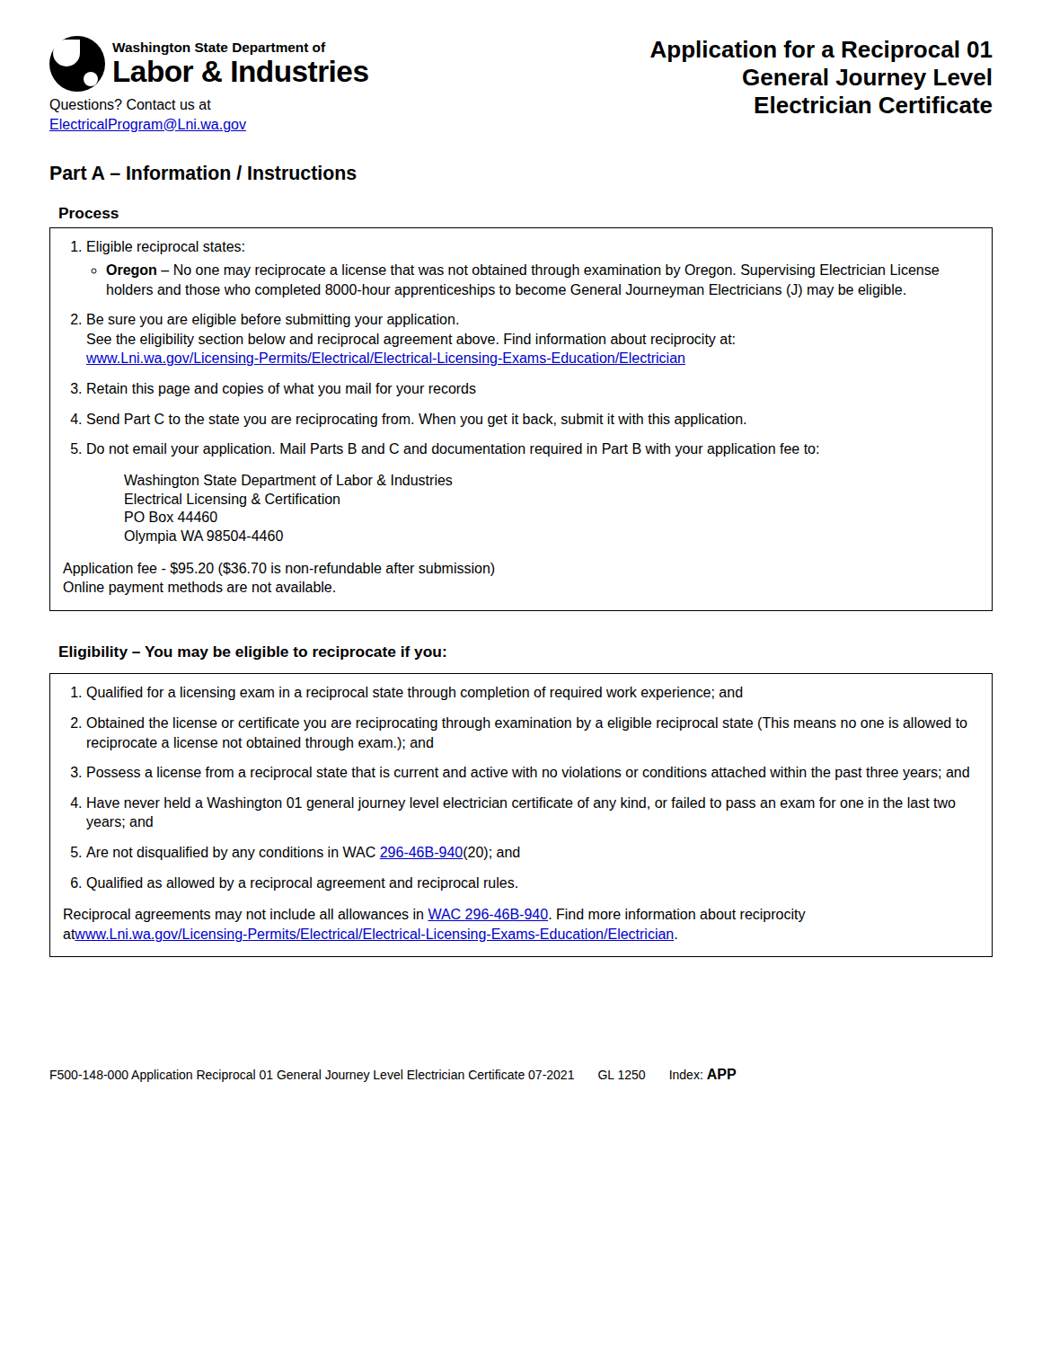Washington State Department of
Labor & Industries
Questions? Contact us at
ElectricalProgram@Lni.wa.gov
Application for a Reciprocal 01
General Journey Level
Electrician Certificate
Part A – Information / Instructions
Process
Eligible reciprocal states:
Oregon – No one may reciprocate a license that was not obtained through examination by Oregon. Supervising Electrician License holders and those who completed 8000-hour apprenticeships to become General Journeyman Electricians (J) may be eligible.
Be sure you are eligible before submitting your application.
See the eligibility section below and reciprocal agreement above. Find information about reciprocity at:
www.Lni.wa.gov/Licensing-Permits/Electrical/Electrical-Licensing-Exams-Education/Electrician
Retain this page and copies of what you mail for your records
Send Part C to the state you are reciprocating from. When you get it back, submit it with this application.
Do not email your application. Mail Parts B and C and documentation required in Part B with your application fee to:
Washington State Department of Labor & Industries
Electrical Licensing & Certification
PO Box 44460
Olympia WA 98504-4460
Application fee - $95.20 ($36.70 is non-refundable after submission)
Online payment methods are not available.
Eligibility – You may be eligible to reciprocate if you:
Qualified for a licensing exam in a reciprocal state through completion of required work experience; and
Obtained the license or certificate you are reciprocating through examination by a eligible reciprocal state (This means no one is allowed to reciprocate a license not obtained through exam.); and
Possess a license from a reciprocal state that is current and active with no violations or conditions attached within the past three years; and
Have never held a Washington 01 general journey level electrician certificate of any kind, or failed to pass an exam for one in the last two years; and
Are not disqualified by any conditions in WAC 296-46B-940(20); and
Qualified as allowed by a reciprocal agreement and reciprocal rules.
Reciprocal agreements may not include all allowances in WAC 296-46B-940. Find more information about reciprocity atwww.Lni.wa.gov/Licensing-Permits/Electrical/Electrical-Licensing-Exams-Education/Electrician.
F500-148-000 Application Reciprocal 01 General Journey Level Electrician Certificate 07-2021 GL 1250 Index: APP